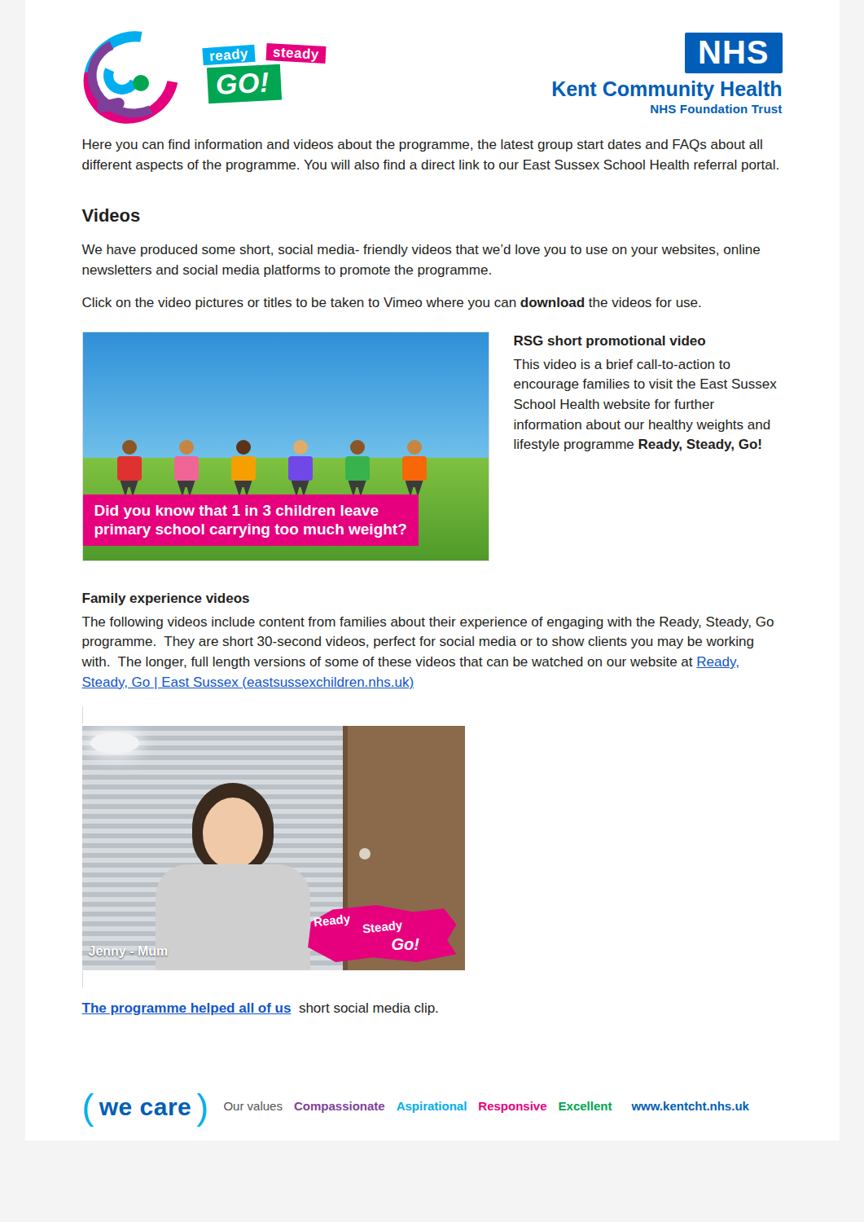ready steady GO!
NHS
Kent Community Health NHS Foundation Trust
Here you can find information and videos about the programme, the latest group start dates and FAQs about all different aspects of the programme. You will also find a direct link to our East Sussex School Health referral portal.
Videos
We have produced some short, social media- friendly videos that we’d love you to use on your websites, online newsletters and social media platforms to promote the programme.
Click on the video pictures or titles to be taken to Vimeo where you can download the videos for use.
Did you know that 1 in 3 children leave
primary school carrying too much weight?
RSG short promotional video
This video is a brief call-to-action to encourage families to visit the East Sussex School Health website for further information about our healthy weights and lifestyle programme Ready, Steady, Go!
Family experience videos
The following videos include content from families about their experience of engaging with the Ready, Steady, Go programme. They are short 30-second videos, perfect for social media or to show clients you may be working with. The longer, full length versions of some of these videos that can be watched on our website at Ready, Steady, Go | East Sussex (eastsussexchildren.nhs.uk)
Ready Steady Go!
Jenny - Mum
The programme helped all of us short social media clip.
(we care)
Our values Compassionate Aspirational Responsive Excellent www.kentcht.nhs.uk